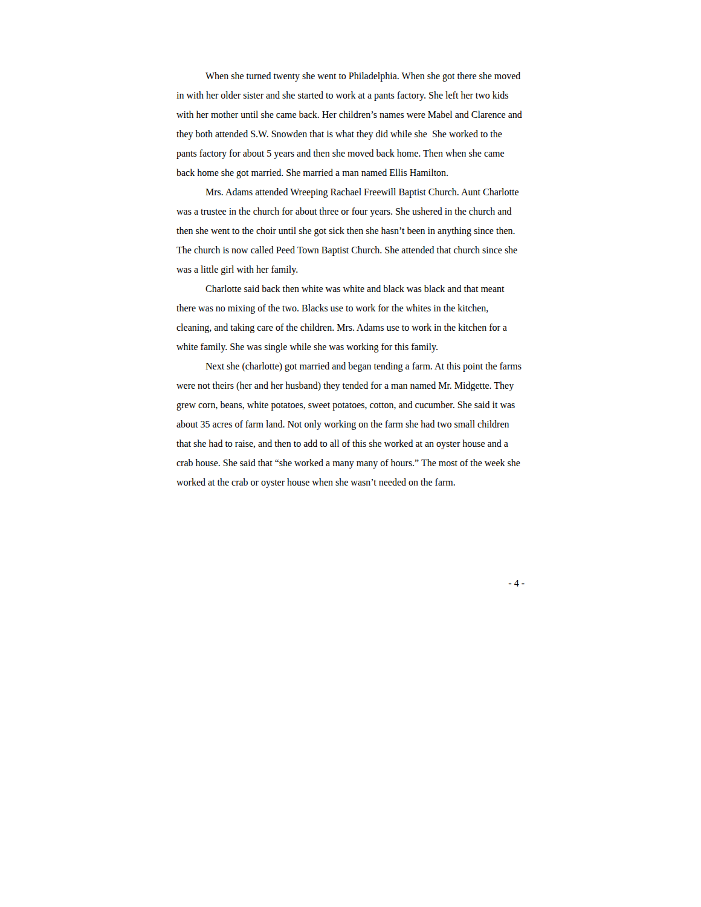When she turned twenty she went to Philadelphia. When she got there she moved in with her older sister and she started to work at a pants factory. She left her two kids with her mother until she came back. Her children’s names were Mabel and Clarence and they both attended S.W. Snowden that is what they did while she She worked to the pants factory for about 5 years and then she moved back home. Then when she came back home she got married. She married a man named Ellis Hamilton.
Mrs. Adams attended Wreeping Rachael Freewill Baptist Church. Aunt Charlotte was a trustee in the church for about three or four years. She ushered in the church and then she went to the choir until she got sick then she hasn’t been in anything since then. The church is now called Peed Town Baptist Church. She attended that church since she was a little girl with her family.
Charlotte said back then white was white and black was black and that meant there was no mixing of the two. Blacks use to work for the whites in the kitchen, cleaning, and taking care of the children. Mrs. Adams use to work in the kitchen for a white family. She was single while she was working for this family.
Next she (charlotte) got married and began tending a farm. At this point the farms were not theirs (her and her husband) they tended for a man named Mr. Midgette. They grew corn, beans, white potatoes, sweet potatoes, cotton, and cucumber. She said it was about 35 acres of farm land. Not only working on the farm she had two small children that she had to raise, and then to add to all of this she worked at an oyster house and a crab house. She said that “she worked a many many of hours.” The most of the week she worked at the crab or oyster house when she wasn’t needed on the farm.
- 4 -